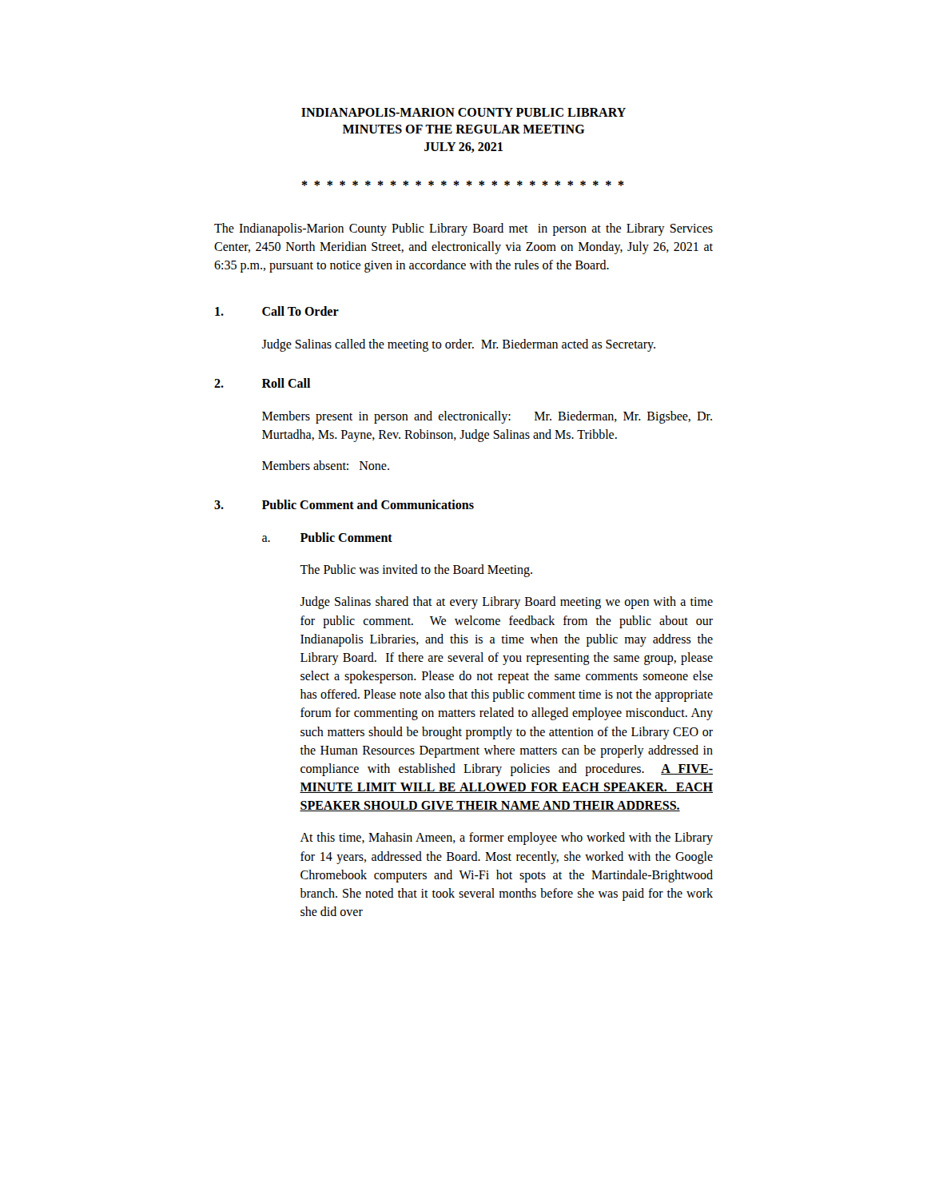INDIANAPOLIS-MARION COUNTY PUBLIC LIBRARY MINUTES OF THE REGULAR MEETING JULY 26, 2021
* * * * * * * * * * * * * * * * * * * * * * * * * *
The Indianapolis-Marion County Public Library Board met in person at the Library Services Center, 2450 North Meridian Street, and electronically via Zoom on Monday, July 26, 2021 at 6:35 p.m., pursuant to notice given in accordance with the rules of the Board.
1. Call To Order
Judge Salinas called the meeting to order. Mr. Biederman acted as Secretary.
2. Roll Call
Members present in person and electronically: Mr. Biederman, Mr. Bigsbee, Dr. Murtadha, Ms. Payne, Rev. Robinson, Judge Salinas and Ms. Tribble.
Members absent: None.
3. Public Comment and Communications
a. Public Comment
The Public was invited to the Board Meeting.
Judge Salinas shared that at every Library Board meeting we open with a time for public comment. We welcome feedback from the public about our Indianapolis Libraries, and this is a time when the public may address the Library Board. If there are several of you representing the same group, please select a spokesperson. Please do not repeat the same comments someone else has offered. Please note also that this public comment time is not the appropriate forum for commenting on matters related to alleged employee misconduct. Any such matters should be brought promptly to the attention of the Library CEO or the Human Resources Department where matters can be properly addressed in compliance with established Library policies and procedures. A FIVE-MINUTE LIMIT WILL BE ALLOWED FOR EACH SPEAKER. EACH SPEAKER SHOULD GIVE THEIR NAME AND THEIR ADDRESS.
At this time, Mahasin Ameen, a former employee who worked with the Library for 14 years, addressed the Board. Most recently, she worked with the Google Chromebook computers and Wi-Fi hot spots at the Martindale-Brightwood branch. She noted that it took several months before she was paid for the work she did over